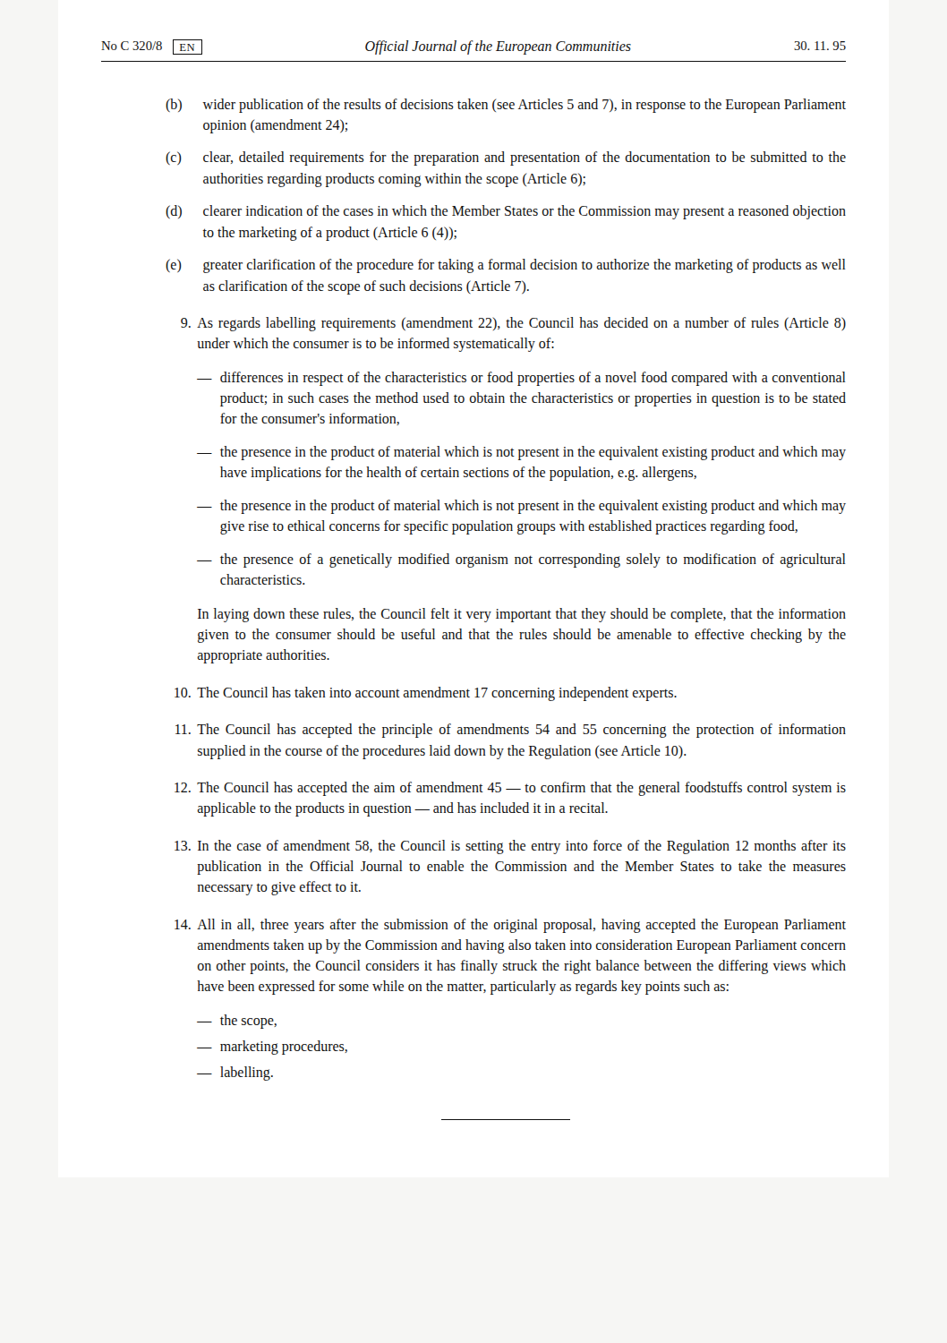No C 320/8EN Official Journal of the European Communities 30. 11. 95
(b) wider publication of the results of decisions taken (see Articles 5 and 7), in response to the European Parliament opinion (amendment 24);
(c) clear, detailed requirements for the preparation and presentation of the documentation to be submitted to the authorities regarding products coming within the scope (Article 6);
(d) clearer indication of the cases in which the Member States or the Commission may present a reasoned objection to the marketing of a product (Article 6 (4));
(e) greater clarification of the procedure for taking a formal decision to authorize the marketing of products as well as clarification of the scope of such decisions (Article 7).
9. As regards labelling requirements (amendment 22), the Council has decided on a number of rules (Article 8) under which the consumer is to be informed systematically of:
differences in respect of the characteristics or food properties of a novel food compared with a conventional product; in such cases the method used to obtain the characteristics or properties in question is to be stated for the consumer's information,
the presence in the product of material which is not present in the equivalent existing product and which may have implications for the health of certain sections of the population, e.g. allergens,
the presence in the product of material which is not present in the equivalent existing product and which may give rise to ethical concerns for specific population groups with established practices regarding food,
the presence of a genetically modified organism not corresponding solely to modification of agricultural characteristics.
In laying down these rules, the Council felt it very important that they should be complete, that the information given to the consumer should be useful and that the rules should be amenable to effective checking by the appropriate authorities.
10. The Council has taken into account amendment 17 concerning independent experts.
11. The Council has accepted the principle of amendments 54 and 55 concerning the protection of information supplied in the course of the procedures laid down by the Regulation (see Article 10).
12. The Council has accepted the aim of amendment 45 — to confirm that the general foodstuffs control system is applicable to the products in question — and has included it in a recital.
13. In the case of amendment 58, the Council is setting the entry into force of the Regulation 12 months after its publication in the Official Journal to enable the Commission and the Member States to take the measures necessary to give effect to it.
14. All in all, three years after the submission of the original proposal, having accepted the European Parliament amendments taken up by the Commission and having also taken into consideration European Parliament concern on other points, the Council considers it has finally struck the right balance between the differing views which have been expressed for some while on the matter, particularly as regards key points such as:
the scope,
marketing procedures,
labelling.